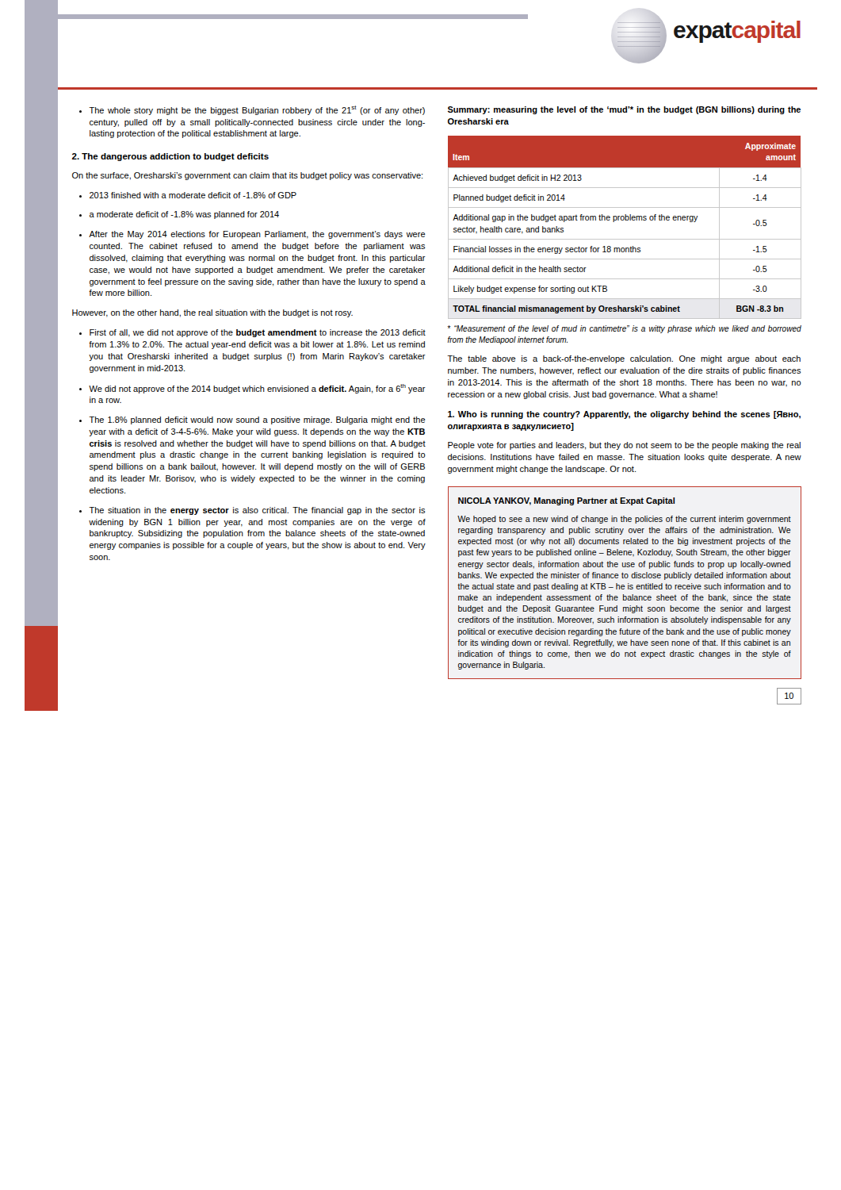expat capital
The whole story might be the biggest Bulgarian robbery of the 21st (or of any other) century, pulled off by a small politically-connected business circle under the long-lasting protection of the political establishment at large.
2. The dangerous addiction to budget deficits
On the surface, Oresharski’s government can claim that its budget policy was conservative:
2013 finished with a moderate deficit of -1.8% of GDP
a moderate deficit of -1.8% was planned for 2014
After the May 2014 elections for European Parliament, the government’s days were counted. The cabinet refused to amend the budget before the parliament was dissolved, claiming that everything was normal on the budget front. In this particular case, we would not have supported a budget amendment. We prefer the caretaker government to feel pressure on the saving side, rather than have the luxury to spend a few more billion.
However, on the other hand, the real situation with the budget is not rosy.
First of all, we did not approve of the budget amendment to increase the 2013 deficit from 1.3% to 2.0%. The actual year-end deficit was a bit lower at 1.8%. Let us remind you that Oresharski inherited a budget surplus (!) from Marin Raykov’s caretaker government in mid-2013.
We did not approve of the 2014 budget which envisioned a deficit. Again, for a 6th year in a row.
The 1.8% planned deficit would now sound a positive mirage. Bulgaria might end the year with a deficit of 3-4-5-6%. Make your wild guess. It depends on the way the KTB crisis is resolved and whether the budget will have to spend billions on that. A budget amendment plus a drastic change in the current banking legislation is required to spend billions on a bank bailout, however. It will depend mostly on the will of GERB and its leader Mr. Borisov, who is widely expected to be the winner in the coming elections.
The situation in the energy sector is also critical. The financial gap in the sector is widening by BGN 1 billion per year, and most companies are on the verge of bankruptcy. Subsidizing the population from the balance sheets of the state-owned energy companies is possible for a couple of years, but the show is about to end. Very soon.
Summary: measuring the level of the ‘mud’* in the budget (BGN billions) during the Oresharski era
| Item | Approximate amount |
| --- | --- |
| Achieved budget deficit in H2 2013 | -1.4 |
| Planned budget deficit in 2014 | -1.4 |
| Additional gap in the budget apart from the problems of the energy sector, health care, and banks | -0.5 |
| Financial losses in the energy sector for 18 months | -1.5 |
| Additional deficit in the health sector | -0.5 |
| Likely budget expense for sorting out KTB | -3.0 |
| TOTAL financial mismanagement by Oresharski’s cabinet | BGN -8.3 bn |
* “Measurement of the level of mud in cantimetre” is a witty phrase which we liked and borrowed from the Mediapool internet forum.
The table above is a back-of-the-envelope calculation. One might argue about each number. The numbers, however, reflect our evaluation of the dire straits of public finances in 2013-2014. This is the aftermath of the short 18 months. There has been no war, no recession or a new global crisis. Just bad governance. What a shame!
1. Who is running the country? Apparently, the oligarchy behind the scenes [Явно, олигархията в задкулисието]
People vote for parties and leaders, but they do not seem to be the people making the real decisions. Institutions have failed en masse. The situation looks quite desperate. A new government might change the landscape. Or not.
NICOLA YANKOV, Managing Partner at Expat Capital
We hoped to see a new wind of change in the policies of the current interim government regarding transparency and public scrutiny over the affairs of the administration. We expected most (or why not all) documents related to the big investment projects of the past few years to be published online – Belene, Kozloduy, South Stream, the other bigger energy sector deals, information about the use of public funds to prop up locally-owned banks. We expected the minister of finance to disclose publicly detailed information about the actual state and past dealing at KTB – he is entitled to receive such information and to make an independent assessment of the balance sheet of the bank, since the state budget and the Deposit Guarantee Fund might soon become the senior and largest creditors of the institution. Moreover, such information is absolutely indispensable for any political or executive decision regarding the future of the bank and the use of public money for its winding down or revival. Regretfully, we have seen none of that. If this cabinet is an indication of things to come, then we do not expect drastic changes in the style of governance in Bulgaria.
10